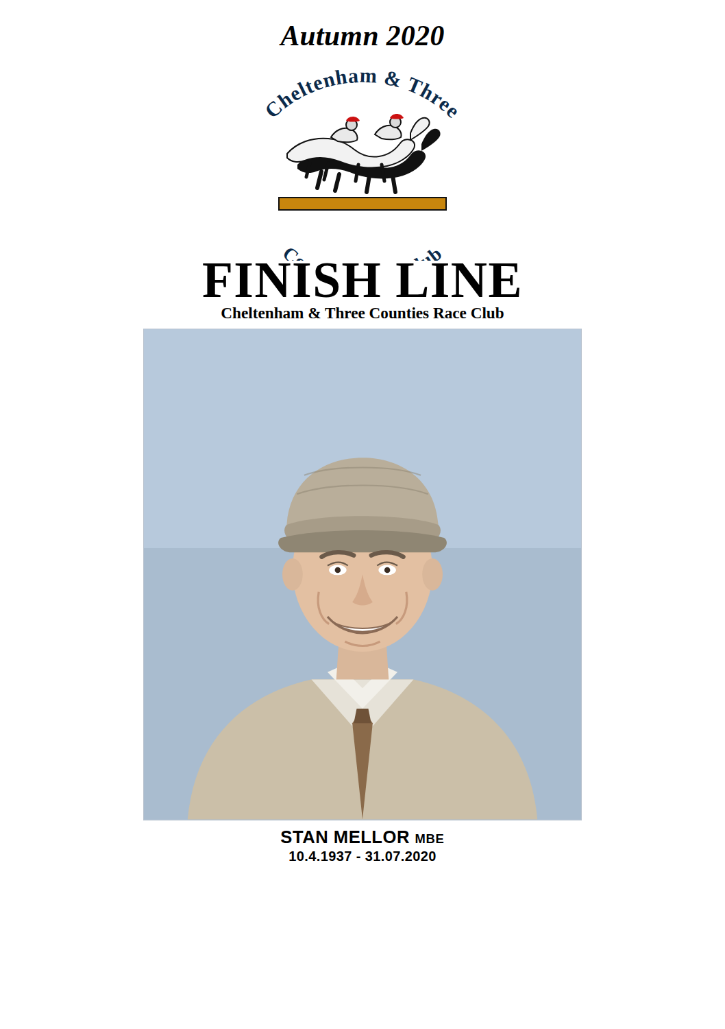Autumn 2020
Cheltenham & Three Counties Race Club
FINISH LINE
Cheltenham & Three Counties Race Club
STAN MELLOR MBE
10.4.1937 - 31.07.2020